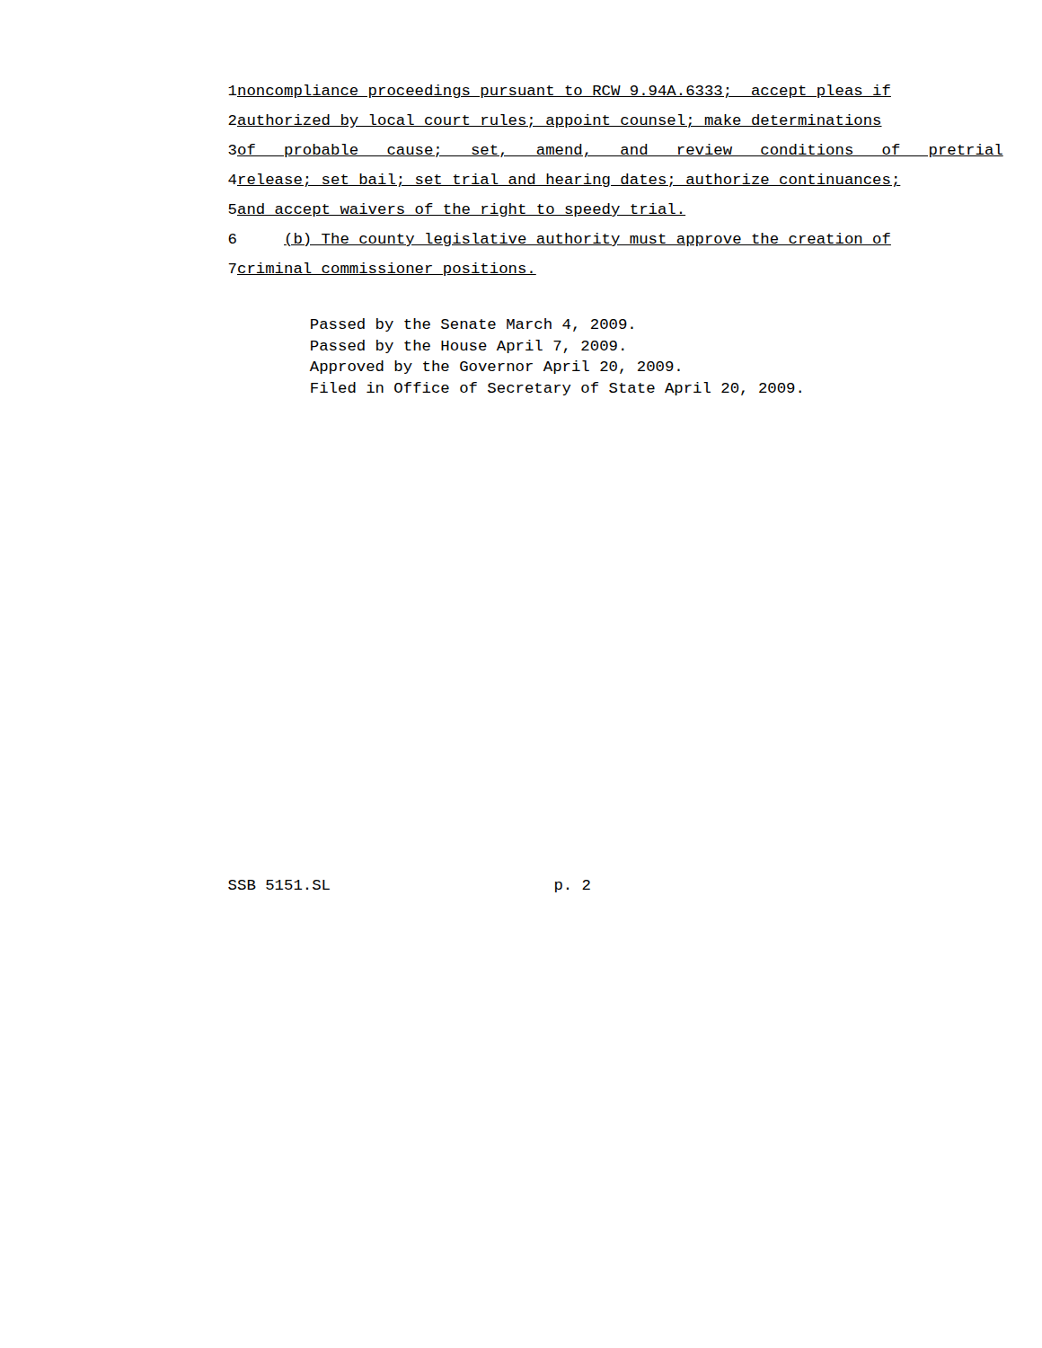| 1 | noncompliance proceedings pursuant to RCW 9.94A.6333; accept pleas if |
| 2 | authorized by local court rules; appoint counsel; make determinations |
| 3 | of probable cause; set, amend, and review conditions of pretrial |
| 4 | release; set bail; set trial and hearing dates; authorize continuances; |
| 5 | and accept waivers of the right to speedy trial. |
| 6 | (b) The county legislative authority must approve the creation of |
| 7 | criminal commissioner positions. |
Passed by the Senate March 4, 2009. Passed by the House April 7, 2009. Approved by the Governor April 20, 2009. Filed in Office of Secretary of State April 20, 2009.
SSB 5151.SL
p. 2